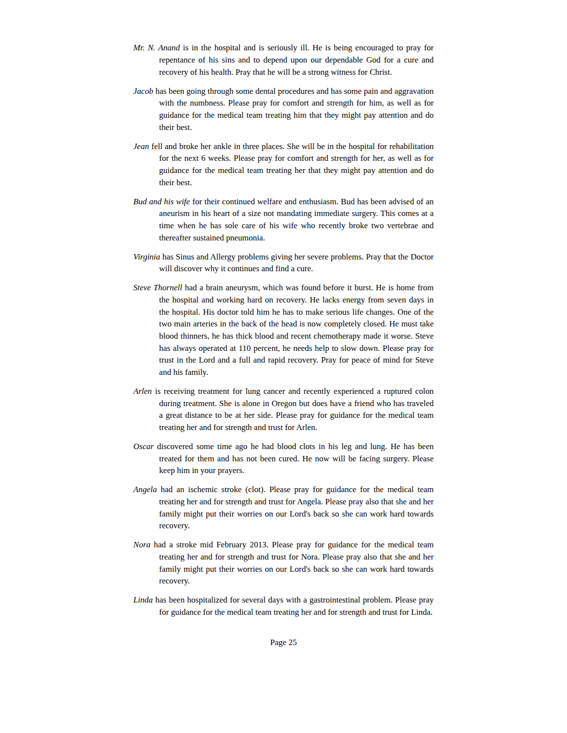Mr. N. Anand is in the hospital and is seriously ill. He is being encouraged to pray for repentance of his sins and to depend upon our dependable God for a cure and recovery of his health. Pray that he will be a strong witness for Christ.
Jacob has been going through some dental procedures and has some pain and aggravation with the numbness. Please pray for comfort and strength for him, as well as for guidance for the medical team treating him that they might pay attention and do their best.
Jean fell and broke her ankle in three places. She will be in the hospital for rehabilitation for the next 6 weeks. Please pray for comfort and strength for her, as well as for guidance for the medical team treating her that they might pay attention and do their best.
Bud and his wife for their continued welfare and enthusiasm. Bud has been advised of an aneurism in his heart of a size not mandating immediate surgery. This comes at a time when he has sole care of his wife who recently broke two vertebrae and thereafter sustained pneumonia.
Virginia has Sinus and Allergy problems giving her severe problems. Pray that the Doctor will discover why it continues and find a cure.
Steve Thornell had a brain aneurysm, which was found before it burst. He is home from the hospital and working hard on recovery. He lacks energy from seven days in the hospital. His doctor told him he has to make serious life changes. One of the two main arteries in the back of the head is now completely closed. He must take blood thinners, he has thick blood and recent chemotherapy made it worse. Steve has always operated at 110 percent, he needs help to slow down. Please pray for trust in the Lord and a full and rapid recovery. Pray for peace of mind for Steve and his family.
Arlen is receiving treatment for lung cancer and recently experienced a ruptured colon during treatment. She is alone in Oregon but does have a friend who has traveled a great distance to be at her side. Please pray for guidance for the medical team treating her and for strength and trust for Arlen.
Oscar discovered some time ago he had blood clots in his leg and lung. He has been treated for them and has not been cured. He now will be facing surgery. Please keep him in your prayers.
Angela had an ischemic stroke (clot). Please pray for guidance for the medical team treating her and for strength and trust for Angela. Please pray also that she and her family might put their worries on our Lord's back so she can work hard towards recovery.
Nora had a stroke mid February 2013. Please pray for guidance for the medical team treating her and for strength and trust for Nora. Please pray also that she and her family might put their worries on our Lord's back so she can work hard towards recovery.
Linda has been hospitalized for several days with a gastrointestinal problem. Please pray for guidance for the medical team treating her and for strength and trust for Linda.
Page 25